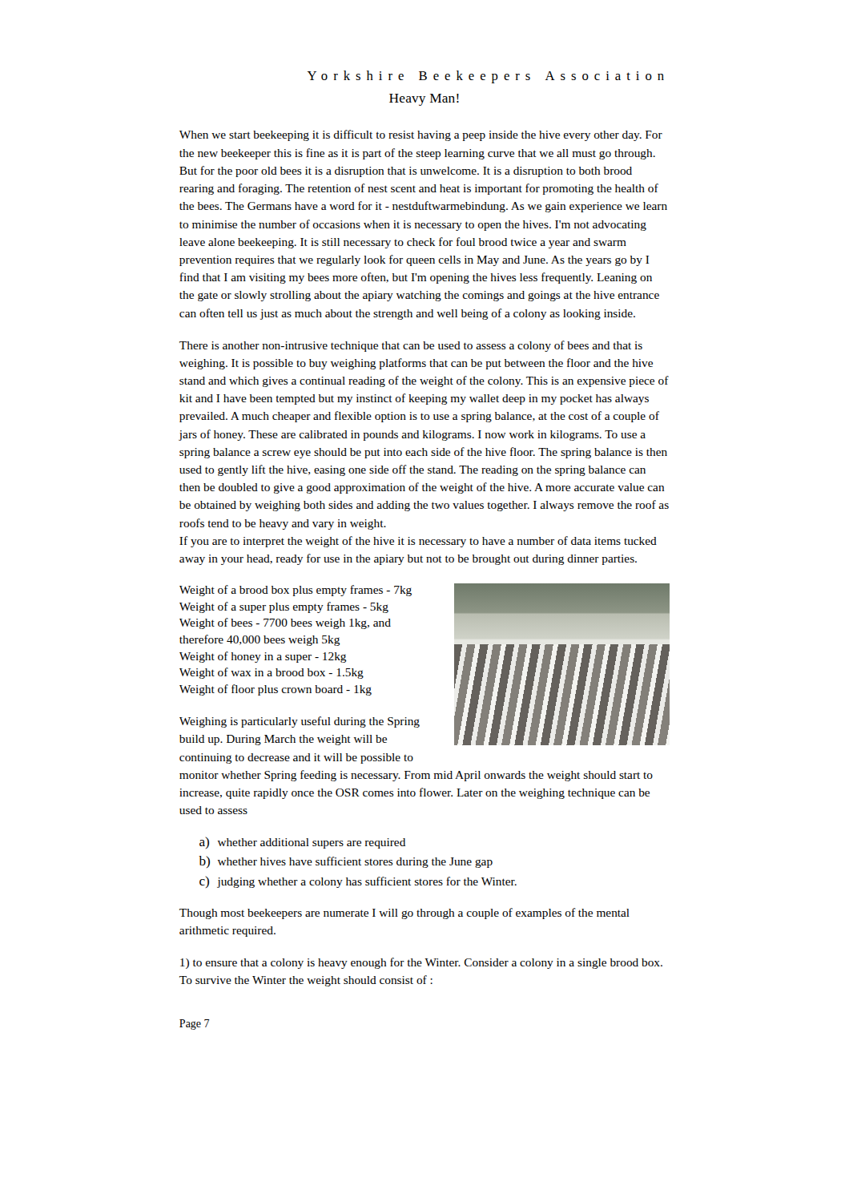Yorkshire Beekeepers Association
Heavy Man!
When we start beekeeping it is difficult to resist having a peep inside the hive every other day. For the new beekeeper this is fine as it is part of the steep learning curve that we all must go through. But for the poor old bees it is a disruption that is unwelcome. It is a disruption to both brood rearing and foraging. The retention of nest scent and heat is important for promoting the health of the bees. The Germans have a word for it - nestduftwarmebindung. As we gain experience we learn to minimise the number of occasions when it is necessary to open the hives. I'm not advocating leave alone beekeeping. It is still necessary to check for foul brood twice a year and swarm prevention requires that we regularly look for queen cells in May and June. As the years go by I find that I am visiting my bees more often, but I'm opening the hives less frequently. Leaning on the gate or slowly strolling about the apiary watching the comings and goings at the hive entrance can often tell us just as much about the strength and well being of a colony as looking inside.
There is another non-intrusive technique that can be used to assess a colony of bees and that is weighing. It is possible to buy weighing platforms that can be put between the floor and the hive stand and which gives a continual reading of the weight of the colony. This is an expensive piece of kit and I have been tempted but my instinct of keeping my wallet deep in my pocket has always prevailed. A much cheaper and flexible option is to use a spring balance, at the cost of a couple of jars of honey. These are calibrated in pounds and kilograms. I now work in kilograms. To use a spring balance a screw eye should be put into each side of the hive floor. The spring balance is then used to gently lift the hive, easing one side off the stand. The reading on the spring balance can then be doubled to give a good approximation of the weight of the hive. A more accurate value can be obtained by weighing both sides and adding the two values together. I always remove the roof as roofs tend to be heavy and vary in weight.
If you are to interpret the weight of the hive it is necessary to have a number of data items tucked away in your head, ready for use in the apiary but not to be brought out during dinner parties.
Weight of a brood box plus empty frames - 7kg
Weight of a super plus empty frames - 5kg
Weight of bees - 7700 bees weigh 1kg, and therefore 40,000 bees weigh 5kg
Weight of honey in a super - 12kg
Weight of wax in a brood box - 1.5kg
Weight of floor plus crown board - 1kg
Weighing is particularly useful during the Spring build up. During March the weight will be continuing to decrease and it will be possible to monitor whether Spring feeding is necessary. From mid April onwards the weight should start to increase, quite rapidly once the OSR comes into flower. Later on the weighing technique can be used to assess
whether additional supers are required
whether hives have sufficient stores during the June gap
judging whether a colony has sufficient stores for the Winter.
Though most beekeepers are numerate I will go through a couple of examples of the mental arithmetic required.
1) to ensure that a colony is heavy enough for the Winter. Consider a colony in a single brood box. To survive the Winter the weight should consist of :
Page 7